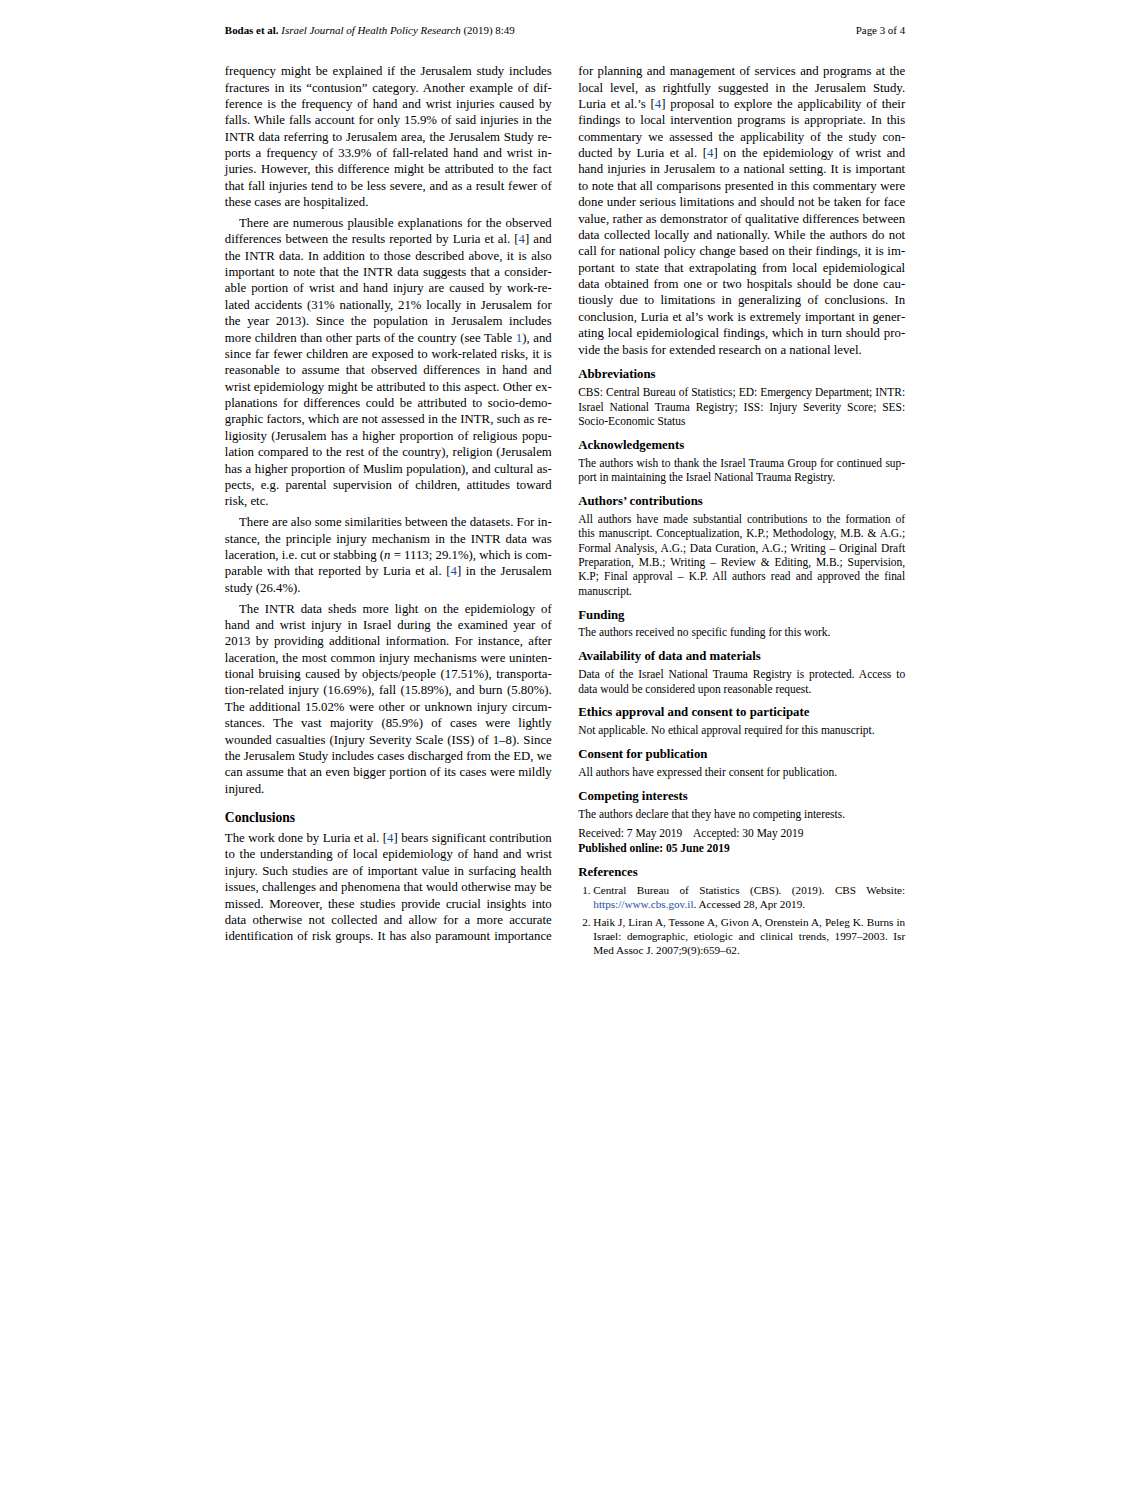Bodas et al. Israel Journal of Health Policy Research (2019) 8:49
Page 3 of 4
frequency might be explained if the Jerusalem study includes fractures in its “contusion” category. Another example of difference is the frequency of hand and wrist injuries caused by falls. While falls account for only 15.9% of said injuries in the INTR data referring to Jerusalem area, the Jerusalem Study reports a frequency of 33.9% of fall-related hand and wrist injuries. However, this difference might be attributed to the fact that fall injuries tend to be less severe, and as a result fewer of these cases are hospitalized.
There are numerous plausible explanations for the observed differences between the results reported by Luria et al. [4] and the INTR data. In addition to those described above, it is also important to note that the INTR data suggests that a considerable portion of wrist and hand injury are caused by work-related accidents (31% nationally, 21% locally in Jerusalem for the year 2013). Since the population in Jerusalem includes more children than other parts of the country (see Table 1), and since far fewer children are exposed to work-related risks, it is reasonable to assume that observed differences in hand and wrist epidemiology might be attributed to this aspect. Other explanations for differences could be attributed to socio-demographic factors, which are not assessed in the INTR, such as religiosity (Jerusalem has a higher proportion of religious population compared to the rest of the country), religion (Jerusalem has a higher proportion of Muslim population), and cultural aspects, e.g. parental supervision of children, attitudes toward risk, etc.
There are also some similarities between the datasets. For instance, the principle injury mechanism in the INTR data was laceration, i.e. cut or stabbing (n = 1113; 29.1%), which is comparable with that reported by Luria et al. [4] in the Jerusalem study (26.4%).
The INTR data sheds more light on the epidemiology of hand and wrist injury in Israel during the examined year of 2013 by providing additional information. For instance, after laceration, the most common injury mechanisms were unintentional bruising caused by objects/people (17.51%), transportation-related injury (16.69%), fall (15.89%), and burn (5.80%). The additional 15.02% were other or unknown injury circumstances. The vast majority (85.9%) of cases were lightly wounded casualties (Injury Severity Scale (ISS) of 1–8). Since the Jerusalem Study includes cases discharged from the ED, we can assume that an even bigger portion of its cases were mildly injured.
Conclusions
The work done by Luria et al. [4] bears significant contribution to the understanding of local epidemiology of hand and wrist injury. Such studies are of important value in surfacing health issues, challenges and phenomena that would otherwise may be missed. Moreover, these studies provide crucial insights into data otherwise not collected and allow for a more accurate identification of risk groups. It has also paramount importance for planning and management of services and programs at the local level, as rightfully suggested in the Jerusalem Study. Luria et al.’s [4] proposal to explore the applicability of their findings to local intervention programs is appropriate. In this commentary we assessed the applicability of the study conducted by Luria et al. [4] on the epidemiology of wrist and hand injuries in Jerusalem to a national setting. It is important to note that all comparisons presented in this commentary were done under serious limitations and should not be taken for face value, rather as demonstrator of qualitative differences between data collected locally and nationally. While the authors do not call for national policy change based on their findings, it is important to state that extrapolating from local epidemiological data obtained from one or two hospitals should be done cautiously due to limitations in generalizing of conclusions. In conclusion, Luria et al’s work is extremely important in generating local epidemiological findings, which in turn should provide the basis for extended research on a national level.
Abbreviations
CBS: Central Bureau of Statistics; ED: Emergency Department; INTR: Israel National Trauma Registry; ISS: Injury Severity Score; SES: Socio-Economic Status
Acknowledgements
The authors wish to thank the Israel Trauma Group for continued support in maintaining the Israel National Trauma Registry.
Authors’ contributions
All authors have made substantial contributions to the formation of this manuscript. Conceptualization, K.P.; Methodology, M.B. & A.G.; Formal Analysis, A.G.; Data Curation, A.G.; Writing – Original Draft Preparation, M.B.; Writing – Review & Editing, M.B.; Supervision, K.P; Final approval – K.P. All authors read and approved the final manuscript.
Funding
The authors received no specific funding for this work.
Availability of data and materials
Data of the Israel National Trauma Registry is protected. Access to data would be considered upon reasonable request.
Ethics approval and consent to participate
Not applicable. No ethical approval required for this manuscript.
Consent for publication
All authors have expressed their consent for publication.
Competing interests
The authors declare that they have no competing interests.
Received: 7 May 2019 Accepted: 30 May 2019
Published online: 05 June 2019
References
Central Bureau of Statistics (CBS). (2019). CBS Website: https://www.cbs.gov.il. Accessed 28, Apr 2019.
Haik J, Liran A, Tessone A, Givon A, Orenstein A, Peleg K. Burns in Israel: demographic, etiologic and clinical trends, 1997–2003. Isr Med Assoc J. 2007;9(9):659–62.